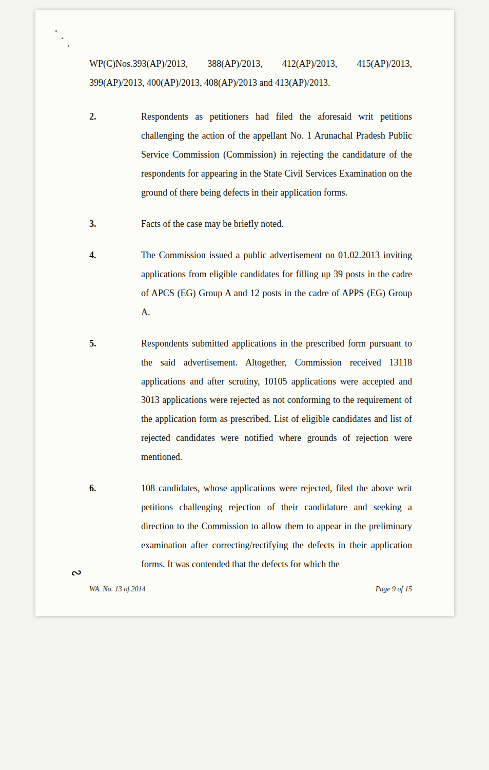• • •
WP(C)Nos.393(AP)/2013, 388(AP)/2013, 412(AP)/2013, 415(AP)/2013, 399(AP)/2013, 400(AP)/2013, 408(AP)/2013 and 413(AP)/2013.
2.
Respondents as petitioners had filed the aforesaid writ petitions challenging the action of the appellant No. 1 Arunachal Pradesh Public Service Commission (Commission) in rejecting the candidature of the respondents for appearing in the State Civil Services Examination on the ground of there being defects in their application forms.
3.
Facts of the case may be briefly noted.
4.
The Commission issued a public advertisement on 01.02.2013 inviting applications from eligible candidates for filling up 39 posts in the cadre of APCS (EG) Group A and 12 posts in the cadre of APPS (EG) Group A.
5.
Respondents submitted applications in the prescribed form pursuant to the said advertisement. Altogether, Commission received 13118 applications and after scrutiny, 10105 applications were accepted and 3013 applications were rejected as not conforming to the requirement of the application form as prescribed. List of eligible candidates and list of rejected candidates were notified where grounds of rejection were mentioned.
6.
108 candidates, whose applications were rejected, filed the above writ petitions challenging rejection of their candidature and seeking a direction to the Commission to allow them to appear in the preliminary examination after correcting/rectifying the defects in their application forms. It was contended that the defects for which the
∾
WA. No. 13 of 2014 Page 9 of 15